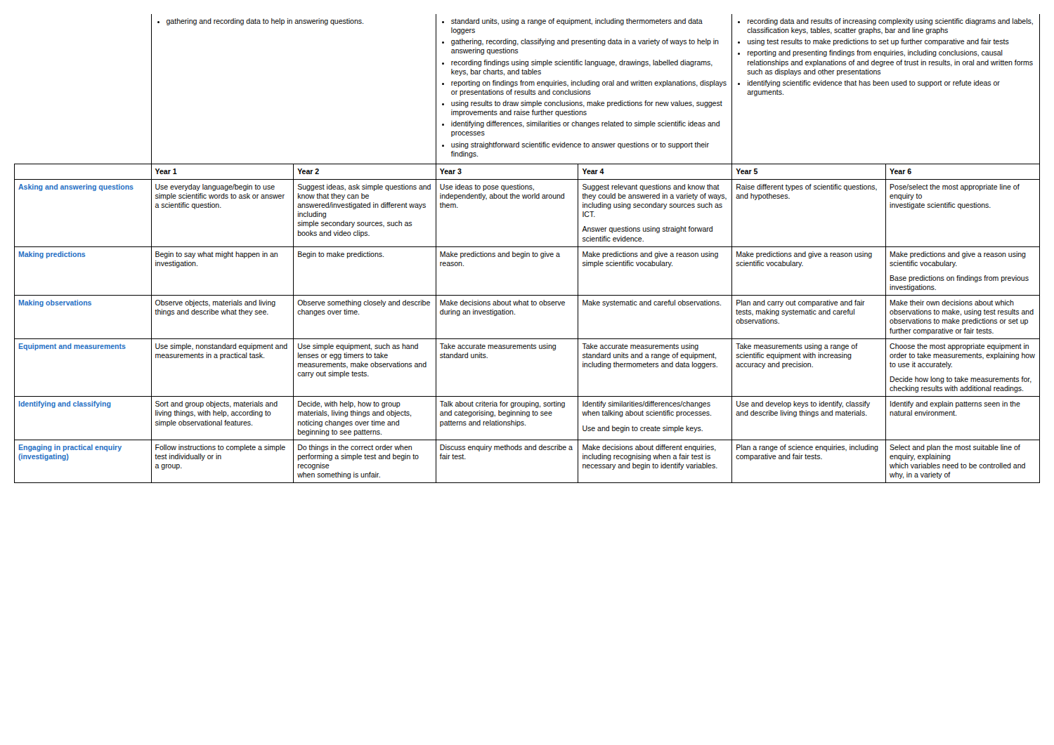| | gathering and recording data to help in answering questions. | standard units, using a range of equipment, including thermometers and data loggers gathering, recording, classifying and presenting data in a variety of ways to help in answering questions recording findings using simple scientific language, drawings, labelled diagrams, keys, bar charts, and tables reporting on findings from enquiries, including oral and written explanations, displays or presentations of results and conclusions using results to draw simple conclusions, make predictions for new values, suggest improvements and raise further questions identifying differences, similarities or changes related to simple scientific ideas and processes using straightforward scientific evidence to answer questions or to support their findings. | recording data and results of increasing complexity using scientific diagrams and labels, classification keys, tables, scatter graphs, bar and line graphs using test results to make predictions to set up further comparative and fair tests reporting and presenting findings from enquiries, including conclusions, causal relationships and explanations of and degree of trust in results, in oral and written forms such as displays and other presentations identifying scientific evidence that has been used to support or refute ideas or arguments. |
| | Year 1 | Year 2 | Year 3 | Year 4 | Year 5 | Year 6 |
| Asking and answering questions | Use everyday language/begin to use simple scientific words to ask or answer a scientific question. | Suggest ideas, ask simple questions and know that they can be answered/investigated in different ways including simple secondary sources, such as books and video clips. | Use ideas to pose questions, independently, about the world around them. | Suggest relevant questions and know that they could be answered in a variety of ways, including using secondary sources such as ICT. Answer questions using straight forward scientific evidence. | Raise different types of scientific questions, and hypotheses. | Pose/select the most appropriate line of enquiry to investigate scientific questions. |
| Making predictions | Begin to say what might happen in an investigation. | Begin to make predictions. | Make predictions and begin to give a reason. | Make predictions and give a reason using simple scientific vocabulary. | Make predictions and give a reason using scientific vocabulary. | Make predictions and give a reason using scientific vocabulary. Base predictions on findings from previous investigations. |
| Making observations | Observe objects, materials and living things and describe what they see. | Observe something closely and describe changes over time. | Make decisions about what to observe during an investigation. | Make systematic and careful observations. | Plan and carry out comparative and fair tests, making systematic and careful observations. | Make their own decisions about which observations to make, using test results and observations to make predictions or set up further comparative or fair tests. |
| Equipment and measurements | Use simple, nonstandard equipment and measurements in a practical task. | Use simple equipment, such as hand lenses or egg timers to take measurements, make observations and carry out simple tests. | Take accurate measurements using standard units. | Take accurate measurements using standard units and a range of equipment, including thermometers and data loggers. | Take measurements using a range of scientific equipment with increasing accuracy and precision. | Choose the most appropriate equipment in order to take measurements, explaining how to use it accurately. Decide how long to take measurements for, checking results with additional readings. |
| Identifying and classifying | Sort and group objects, materials and living things, with help, according to simple observational features. | Decide, with help, how to group materials, living things and objects, noticing changes over time and beginning to see patterns. | Talk about criteria for grouping, sorting and categorising, beginning to see patterns and relationships. | Identify similarities/differences/changes when talking about scientific processes. Use and begin to create simple keys. | Use and develop keys to identify, classify and describe living things and materials. | Identify and explain patterns seen in the natural environment. |
| Engaging in practical enquiry (investigating) | Follow instructions to complete a simple test individually or in a group. | Do things in the correct order when performing a simple test and begin to recognise when something is unfair. | Discuss enquiry methods and describe a fair test. | Make decisions about different enquiries, including recognising when a fair test is necessary and begin to identify variables. | Plan a range of science enquiries, including comparative and fair tests. | Select and plan the most suitable line of enquiry, explaining which variables need to be controlled and why, in a variety of |